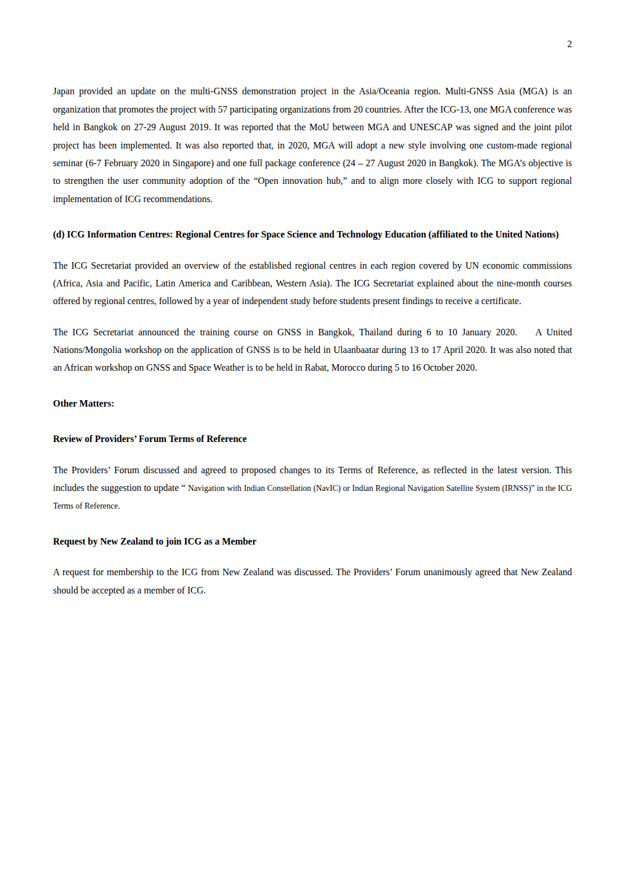2
Japan provided an update on the multi-GNSS demonstration project in the Asia/Oceania region. Multi-GNSS Asia (MGA) is an organization that promotes the project with 57 participating organizations from 20 countries. After the ICG-13, one MGA conference was held in Bangkok on 27-29 August 2019. It was reported that the MoU between MGA and UNESCAP was signed and the joint pilot project has been implemented. It was also reported that, in 2020, MGA will adopt a new style involving one custom-made regional seminar (6-7 February 2020 in Singapore) and one full package conference (24 – 27 August 2020 in Bangkok). The MGA’s objective is to strengthen the user community adoption of the “Open innovation hub,” and to align more closely with ICG to support regional implementation of ICG recommendations.
(d) ICG Information Centres: Regional Centres for Space Science and Technology Education (affiliated to the United Nations)
The ICG Secretariat provided an overview of the established regional centres in each region covered by UN economic commissions (Africa, Asia and Pacific, Latin America and Caribbean, Western Asia). The ICG Secretariat explained about the nine-month courses offered by regional centres, followed by a year of independent study before students present findings to receive a certificate.
The ICG Secretariat announced the training course on GNSS in Bangkok, Thailand during 6 to 10 January 2020. A United Nations/Mongolia workshop on the application of GNSS is to be held in Ulaanbaatar during 13 to 17 April 2020. It was also noted that an African workshop on GNSS and Space Weather is to be held in Rabat, Morocco during 5 to 16 October 2020.
Other Matters:
Review of Providers’ Forum Terms of Reference
The Providers’ Forum discussed and agreed to proposed changes to its Terms of Reference, as reflected in the latest version. This includes the suggestion to update “ Navigation with Indian Constellation (NavIC) or Indian Regional Navigation Satellite System (IRNSS)” in the ICG Terms of Reference.
Request by New Zealand to join ICG as a Member
A request for membership to the ICG from New Zealand was discussed. The Providers’ Forum unanimously agreed that New Zealand should be accepted as a member of ICG.